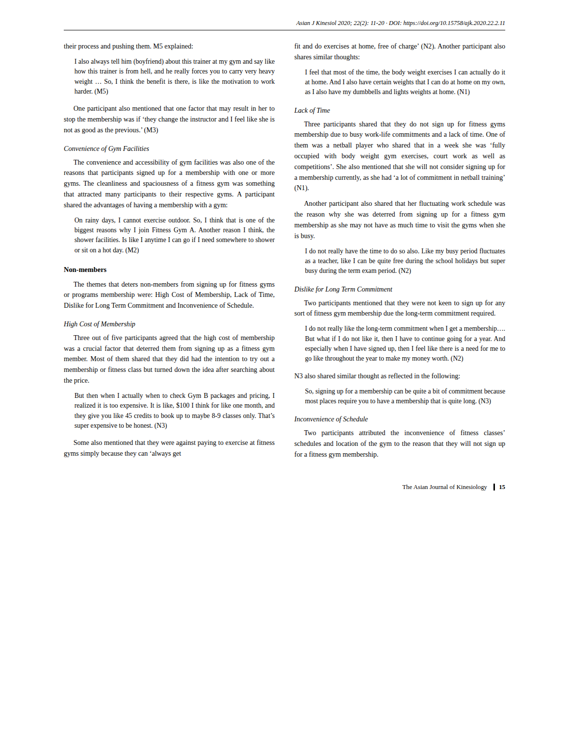Asian J Kinesiol 2020; 22(2): 11-20 · DOI: https://doi.org/10.15758/ajk.2020.22.2.11
their process and pushing them. M5 explained:
I also always tell him (boyfriend) about this trainer at my gym and say like how this trainer is from hell, and he really forces you to carry very heavy weight … So, I think the benefit is there, is like the motivation to work harder. (M5)
One participant also mentioned that one factor that may result in her to stop the membership was if ‘they change the instructor and I feel like she is not as good as the previous.’ (M3)
Convenience of Gym Facilities
The convenience and accessibility of gym facilities was also one of the reasons that participants signed up for a membership with one or more gyms. The cleanliness and spaciousness of a fitness gym was something that attracted many participants to their respective gyms. A participant shared the advantages of having a membership with a gym:
On rainy days, I cannot exercise outdoor. So, I think that is one of the biggest reasons why I join Fitness Gym A. Another reason I think, the shower facilities. Is like I anytime I can go if I need somewhere to shower or sit on a hot day. (M2)
Non-members
The themes that deters non-members from signing up for fitness gyms or programs membership were: High Cost of Membership, Lack of Time, Dislike for Long Term Commitment and Inconvenience of Schedule.
High Cost of Membership
Three out of five participants agreed that the high cost of membership was a crucial factor that deterred them from signing up as a fitness gym member. Most of them shared that they did had the intention to try out a membership or fitness class but turned down the idea after searching about the price.
But then when I actually when to check Gym B packages and pricing, I realized it is too expensive. It is like, $100 I think for like one month, and they give you like 45 credits to book up to maybe 8-9 classes only. That’s super expensive to be honest. (N3)
Some also mentioned that they were against paying to exercise at fitness gyms simply because they can ‘always get
fit and do exercises at home, free of charge’ (N2). Another participant also shares similar thoughts:
I feel that most of the time, the body weight exercises I can actually do it at home. And I also have certain weights that I can do at home on my own, as I also have my dumbbells and lights weights at home. (N1)
Lack of Time
Three participants shared that they do not sign up for fitness gyms membership due to busy work-life commitments and a lack of time. One of them was a netball player who shared that in a week she was ‘fully occupied with body weight gym exercises, court work as well as competitions’. She also mentioned that she will not consider signing up for a membership currently, as she had ‘a lot of commitment in netball training’ (N1).
Another participant also shared that her fluctuating work schedule was the reason why she was deterred from signing up for a fitness gym membership as she may not have as much time to visit the gyms when she is busy.
I do not really have the time to do so also. Like my busy period fluctuates as a teacher, like I can be quite free during the school holidays but super busy during the term exam period. (N2)
Dislike for Long Term Commitment
Two participants mentioned that they were not keen to sign up for any sort of fitness gym membership due the long-term commitment required.
I do not really like the long-term commitment when I get a membership…. But what if I do not like it, then I have to continue going for a year. And especially when I have signed up, then I feel like there is a need for me to go like throughout the year to make my money worth. (N2)
N3 also shared similar thought as reflected in the following:
So, signing up for a membership can be quite a bit of commitment because most places require you to have a membership that is quite long. (N3)
Inconvenience of Schedule
Two participants attributed the inconvenience of fitness classes’ schedules and location of the gym to the reason that they will not sign up for a fitness gym membership.
The Asian Journal of Kinesiology 15